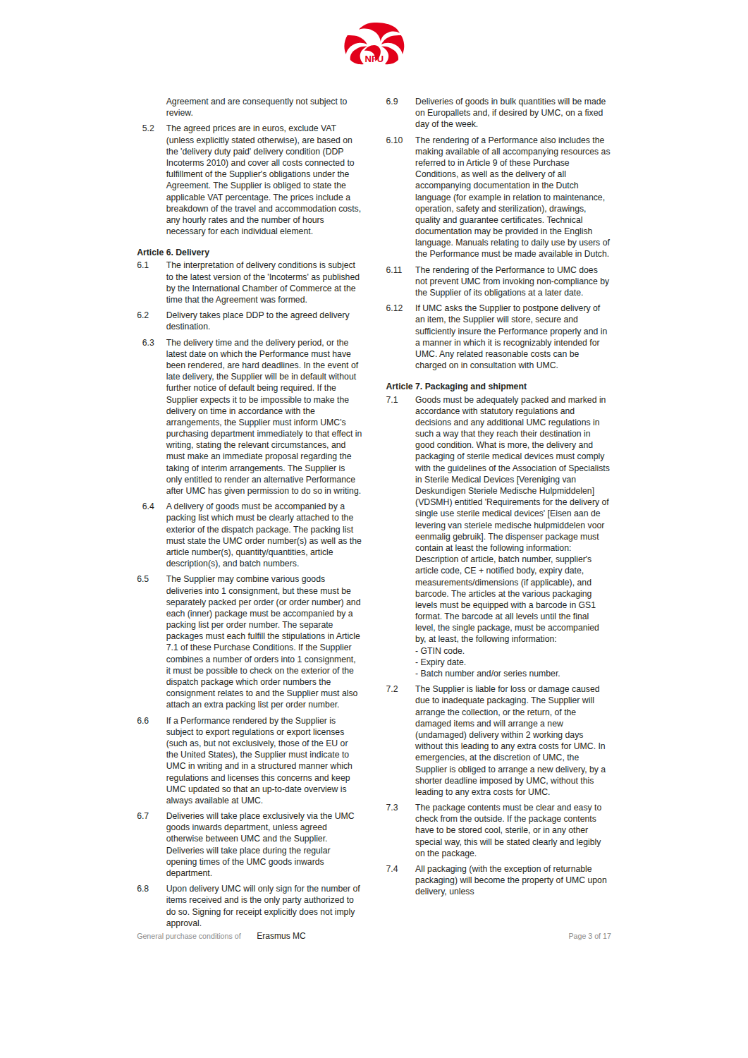NFU
Agreement and are consequently not subject to review.
5.2
The agreed prices are in euros, exclude VAT (unless explicitly stated otherwise), are based on the 'delivery duty paid' delivery condition (DDP Incoterms 2010) and cover all costs connected to fulfillment of the Supplier's obligations under the Agreement. The Supplier is obliged to state the applicable VAT percentage. The prices include a breakdown of the travel and accommodation costs, any hourly rates and the number of hours necessary for each individual element.
Article 6. Delivery
6.1
The interpretation of delivery conditions is subject to the latest version of the 'Incoterms' as published by the International Chamber of Commerce at the time that the Agreement was formed.
6.2
Delivery takes place DDP to the agreed delivery destination.
6.3
The delivery time and the delivery period, or the latest date on which the Performance must have been rendered, are hard deadlines. In the event of late delivery, the Supplier will be in default without further notice of default being required. If the Supplier expects it to be impossible to make the delivery on time in accordance with the arrangements, the Supplier must inform UMC's purchasing department immediately to that effect in writing, stating the relevant circumstances, and must make an immediate proposal regarding the taking of interim arrangements. The Supplier is only entitled to render an alternative Performance after UMC has given permission to do so in writing.
6.4
A delivery of goods must be accompanied by a packing list which must be clearly attached to the exterior of the dispatch package. The packing list must state the UMC order number(s) as well as the article number(s), quantity/quantities, article description(s), and batch numbers.
6.5
The Supplier may combine various goods deliveries into 1 consignment, but these must be separately packed per order (or order number) and each (inner) package must be accompanied by a packing list per order number. The separate packages must each fulfill the stipulations in Article 7.1 of these Purchase Conditions. If the Supplier combines a number of orders into 1 consignment, it must be possible to check on the exterior of the dispatch package which order numbers the consignment relates to and the Supplier must also attach an extra packing list per order number.
6.6
If a Performance rendered by the Supplier is subject to export regulations or export licenses (such as, but not exclusively, those of the EU or the United States), the Supplier must indicate to UMC in writing and in a structured manner which regulations and licenses this concerns and keep UMC updated so that an up-to-date overview is always available at UMC.
6.7
Deliveries will take place exclusively via the UMC goods inwards department, unless agreed otherwise between UMC and the Supplier. Deliveries will take place during the regular opening times of the UMC goods inwards department.
6.8
Upon delivery UMC will only sign for the number of items received and is the only party authorized to do so. Signing for receipt explicitly does not imply approval.
6.9
Deliveries of goods in bulk quantities will be made on Europallets and, if desired by UMC, on a fixed day of the week.
6.10
The rendering of a Performance also includes the making available of all accompanying resources as referred to in Article 9 of these Purchase Conditions, as well as the delivery of all accompanying documentation in the Dutch language (for example in relation to maintenance, operation, safety and sterilization), drawings, quality and guarantee certificates. Technical documentation may be provided in the English language. Manuals relating to daily use by users of the Performance must be made available in Dutch.
6.11
The rendering of the Performance to UMC does not prevent UMC from invoking non-compliance by the Supplier of its obligations at a later date.
6.12
If UMC asks the Supplier to postpone delivery of an item, the Supplier will store, secure and sufficiently insure the Performance properly and in a manner in which it is recognizably intended for UMC. Any related reasonable costs can be charged on in consultation with UMC.
Article 7. Packaging and shipment
7.1
Goods must be adequately packed and marked in accordance with statutory regulations and decisions and any additional UMC regulations in such a way that they reach their destination in good condition. What is more, the delivery and packaging of sterile medical devices must comply with the guidelines of the Association of Specialists in Sterile Medical Devices [Vereniging van Deskundigen Steriele Medische Hulpmiddelen] (VDSMH) entitled 'Requirements for the delivery of single use sterile medical devices' [Eisen aan de levering van steriele medische hulpmiddelen voor eenmalig gebruik]. The dispenser package must contain at least the following information: Description of article, batch number, supplier's article code, CE + notified body, expiry date, measurements/dimensions (if applicable), and barcode. The articles at the various packaging levels must be equipped with a barcode in GS1 format. The barcode at all levels until the final level, the single package, must be accompanied by, at least, the following information:
- GTIN code.
- Expiry date.
- Batch number and/or series number.
7.2
The Supplier is liable for loss or damage caused due to inadequate packaging. The Supplier will arrange the collection, or the return, of the damaged items and will arrange a new (undamaged) delivery within 2 working days without this leading to any extra costs for UMC. In emergencies, at the discretion of UMC, the Supplier is obliged to arrange a new delivery, by a shorter deadline imposed by UMC, without this leading to any extra costs for UMC.
7.3
The package contents must be clear and easy to check from the outside. If the package contents have to be stored cool, sterile, or in any other special way, this will be stated clearly and legibly on the package.
7.4
All packaging (with the exception of returnable packaging) will become the property of UMC upon delivery, unless
General purchase conditions of Erasmus MC
Page 3 of 17